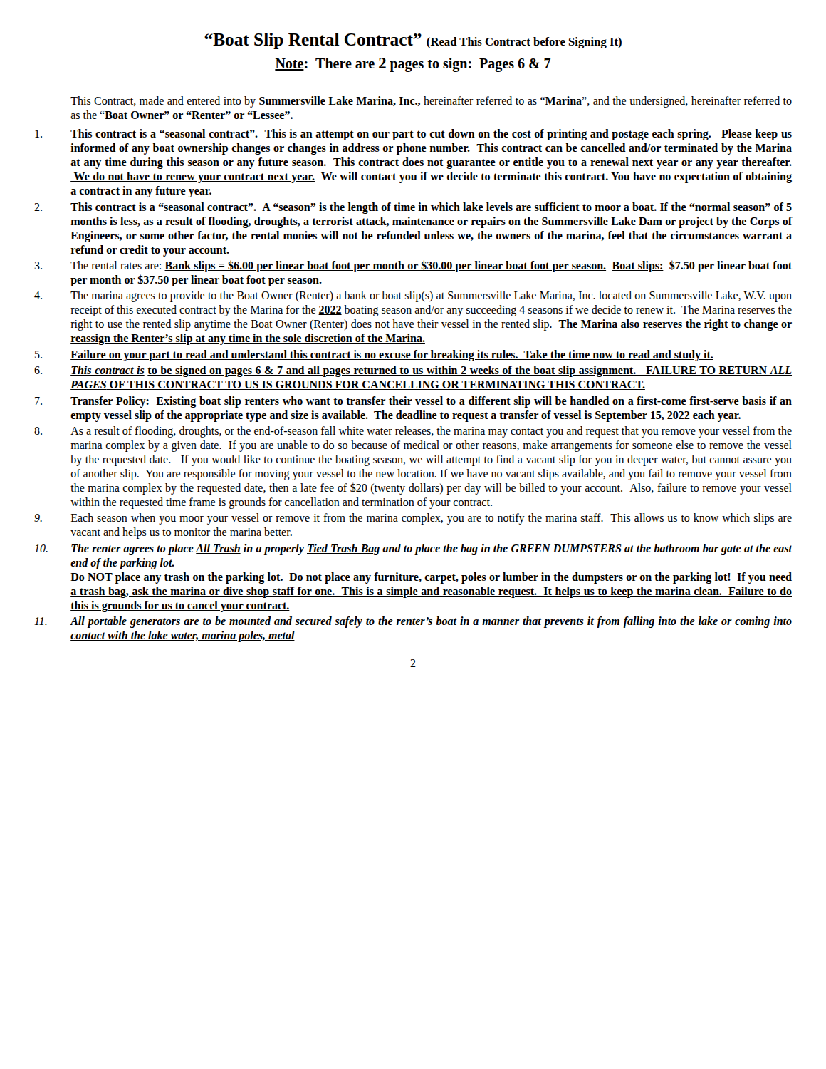“Boat Slip Rental Contract” (Read This Contract before Signing It)
Note: There are 2 pages to sign: Pages 6 & 7
This Contract, made and entered into by Summersville Lake Marina, Inc., hereinafter referred to as “Marina”, and the undersigned, hereinafter referred to as the “Boat Owner” or “Renter” or “Lessee”.
This contract is a “seasonal contract”. This is an attempt on our part to cut down on the cost of printing and postage each spring. Please keep us informed of any boat ownership changes or changes in address or phone number. This contract can be cancelled and/or terminated by the Marina at any time during this season or any future season. This contract does not guarantee or entitle you to a renewal next year or any year thereafter. We do not have to renew your contract next year. We will contact you if we decide to terminate this contract. You have no expectation of obtaining a contract in any future year.
This contract is a “seasonal contract”. A “season” is the length of time in which lake levels are sufficient to moor a boat. If the “normal season” of 5 months is less, as a result of flooding, droughts, a terrorist attack, maintenance or repairs on the Summersville Lake Dam or project by the Corps of Engineers, or some other factor, the rental monies will not be refunded unless we, the owners of the marina, feel that the circumstances warrant a refund or credit to your account.
The rental rates are: Bank slips = $6.00 per linear boat foot per month or $30.00 per linear boat foot per season. Boat slips: $7.50 per linear boat foot per month or $37.50 per linear boat foot per season.
The marina agrees to provide to the Boat Owner (Renter) a bank or boat slip(s) at Summersville Lake Marina, Inc. located on Summersville Lake, W.V. upon receipt of this executed contract by the Marina for the 2022 boating season and/or any succeeding 4 seasons if we decide to renew it. The Marina reserves the right to use the rented slip anytime the Boat Owner (Renter) does not have their vessel in the rented slip. The Marina also reserves the right to change or reassign the Renter’s slip at any time in the sole discretion of the Marina.
Failure on your part to read and understand this contract is no excuse for breaking its rules. Take the time now to read and study it.
This contract is to be signed on pages 6 & 7 and all pages returned to us within 2 weeks of the boat slip assignment. FAILURE TO RETURN ALL PAGES OF THIS CONTRACT TO US IS GROUNDS FOR CANCELLING OR TERMINATING THIS CONTRACT.
Transfer Policy: Existing boat slip renters who want to transfer their vessel to a different slip will be handled on a first-come first-serve basis if an empty vessel slip of the appropriate type and size is available. The deadline to request a transfer of vessel is September 15, 2022 each year.
As a result of flooding, droughts, or the end-of-season fall white water releases, the marina may contact you and request that you remove your vessel from the marina complex by a given date. If you are unable to do so because of medical or other reasons, make arrangements for someone else to remove the vessel by the requested date. If you would like to continue the boating season, we will attempt to find a vacant slip for you in deeper water, but cannot assure you of another slip. You are responsible for moving your vessel to the new location. If we have no vacant slips available, and you fail to remove your vessel from the marina complex by the requested date, then a late fee of $20 (twenty dollars) per day will be billed to your account. Also, failure to remove your vessel within the requested time frame is grounds for cancellation and termination of your contract.
Each season when you moor your vessel or remove it from the marina complex, you are to notify the marina staff. This allows us to know which slips are vacant and helps us to monitor the marina better.
The renter agrees to place All Trash in a properly Tied Trash Bag and to place the bag in the GREEN DUMPSTERS at the bathroom bar gate at the east end of the parking lot.
Do NOT place any trash on the parking lot. Do not place any furniture, carpet, poles or lumber in the dumpsters or on the parking lot! If you need a trash bag, ask the marina or dive shop staff for one. This is a simple and reasonable request. It helps us to keep the marina clean. Failure to do this is grounds for us to cancel your contract.
All portable generators are to be mounted and secured safely to the renter’s boat in a manner that prevents it from falling into the lake or coming into contact with the lake water, marina poles, metal
2